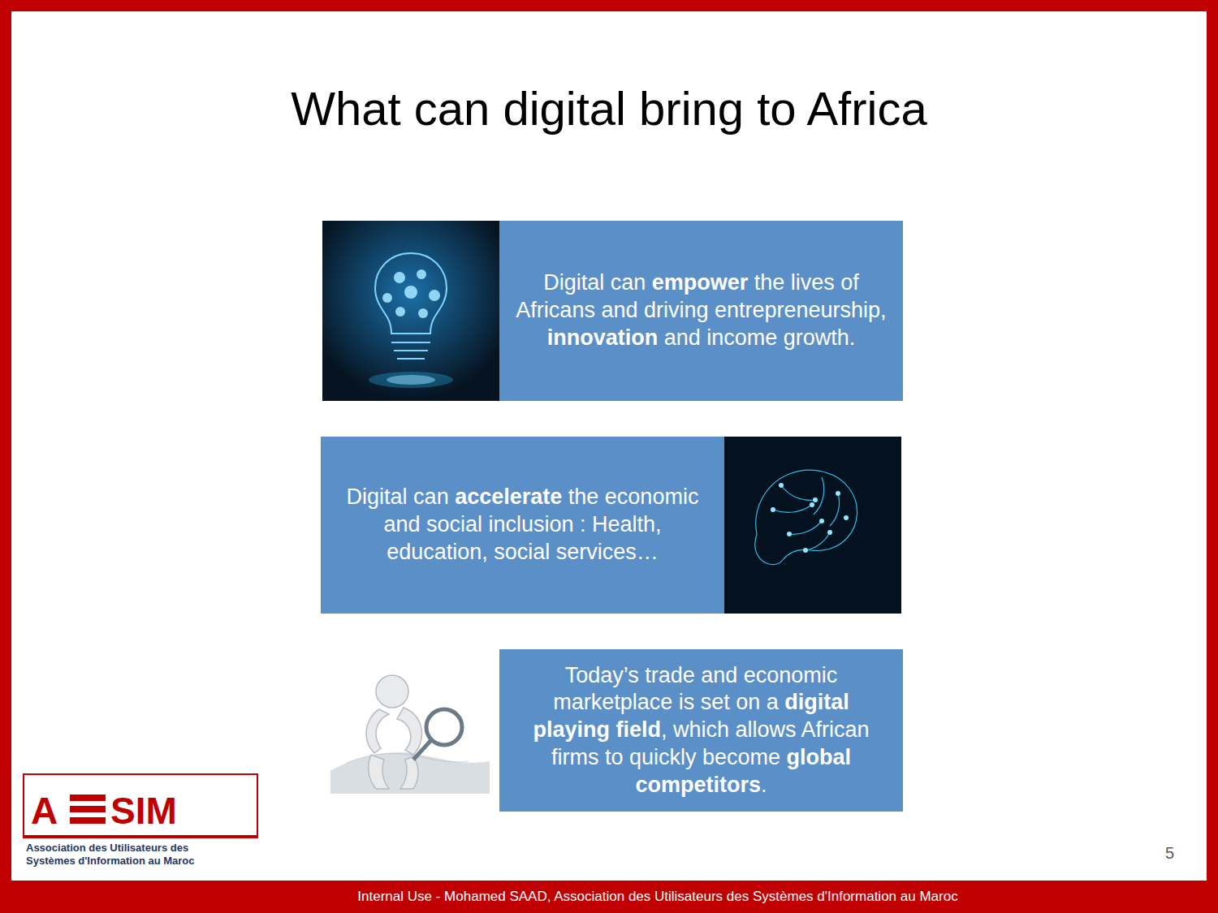What can digital bring to Africa
Digital can empower the lives of Africans and driving entrepreneurship, innovation and income growth.
Digital can accelerate the economic and social inclusion : Health, education, social services…
Today’s trade and economic marketplace is set on a digital playing field, which allows African firms to quickly become global competitors.
A SIM Association des Utilisateurs des Systèmes d'Information au Maroc
5
Internal Use - Mohamed SAAD, Association des Utilisateurs des Systèmes d'Information au Maroc